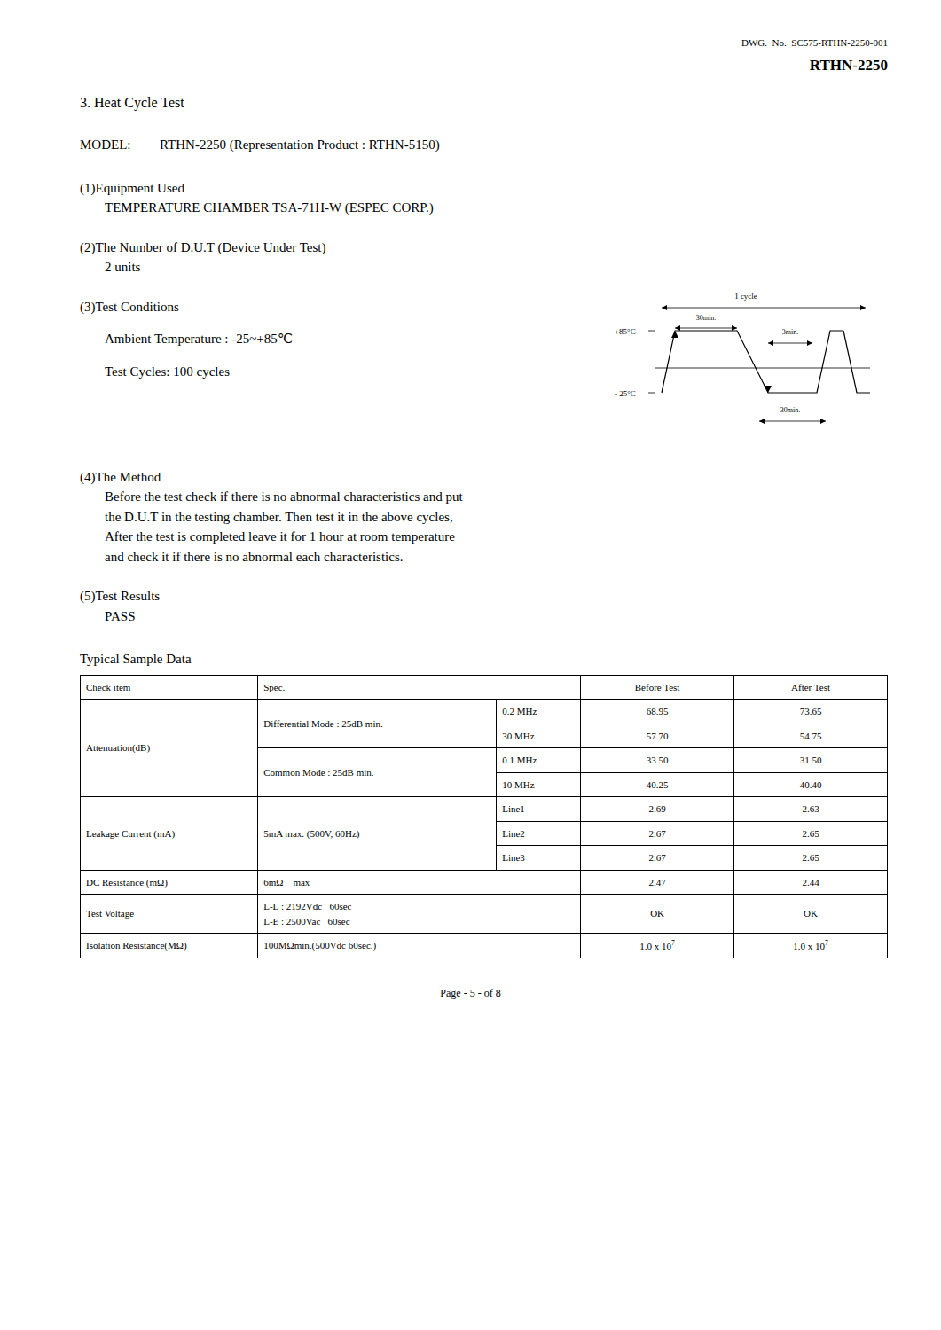DWG. No. SC575-RTHN-2250-001
RTHN-2250
3. Heat Cycle Test
MODEL: RTHN-2250 (Representation Product : RTHN-5150)
(1)Equipment Used
TEMPERATURE CHAMBER TSA-71H-W (ESPEC CORP.)
(2)The Number of D.U.T (Device Under Test)
2 units
(3)Test Conditions
Ambient Temperature : -25~+85℃
Test Cycles: 100 cycles
1 cycle 30min. 3min. +85°C - 25°C 30min.
(4)The Method
Before the test check if there is no abnormal characteristics and put
the D.U.T in the testing chamber. Then test it in the above cycles,
After the test is completed leave it for 1 hour at room temperature
and check it if there is no abnormal each characteristics.
(5)Test Results
PASS
Typical Sample Data
| Check item | Spec. | Before Test | After Test |
| --- | --- | --- | --- |
| Attenuation(dB) | Differential Mode : 25dB min. | 0.2 MHz | 68.95 | 73.65 |
| 30 MHz | 57.70 | 54.75 |
| Common Mode : 25dB min. | 0.1 MHz | 33.50 | 31.50 |
| 10 MHz | 40.25 | 40.40 |
| Leakage Current (mA) | 5mA max. (500V, 60Hz) | Line1 | 2.69 | 2.63 |
| Line2 | 2.67 | 2.65 |
| Line3 | 2.67 | 2.65 |
| DC Resistance (mΩ) | 6mΩ max | 2.47 | 2.44 |
| Test Voltage | L-L : 2192Vdc 60sec L-E : 2500Vac 60sec | OK | OK |
| Isolation Resistance(MΩ) | 100MΩmin.(500Vdc 60sec.) | 1.0 x 10 7 | 1.0 x 10 7 |
Page - 5 - of 8